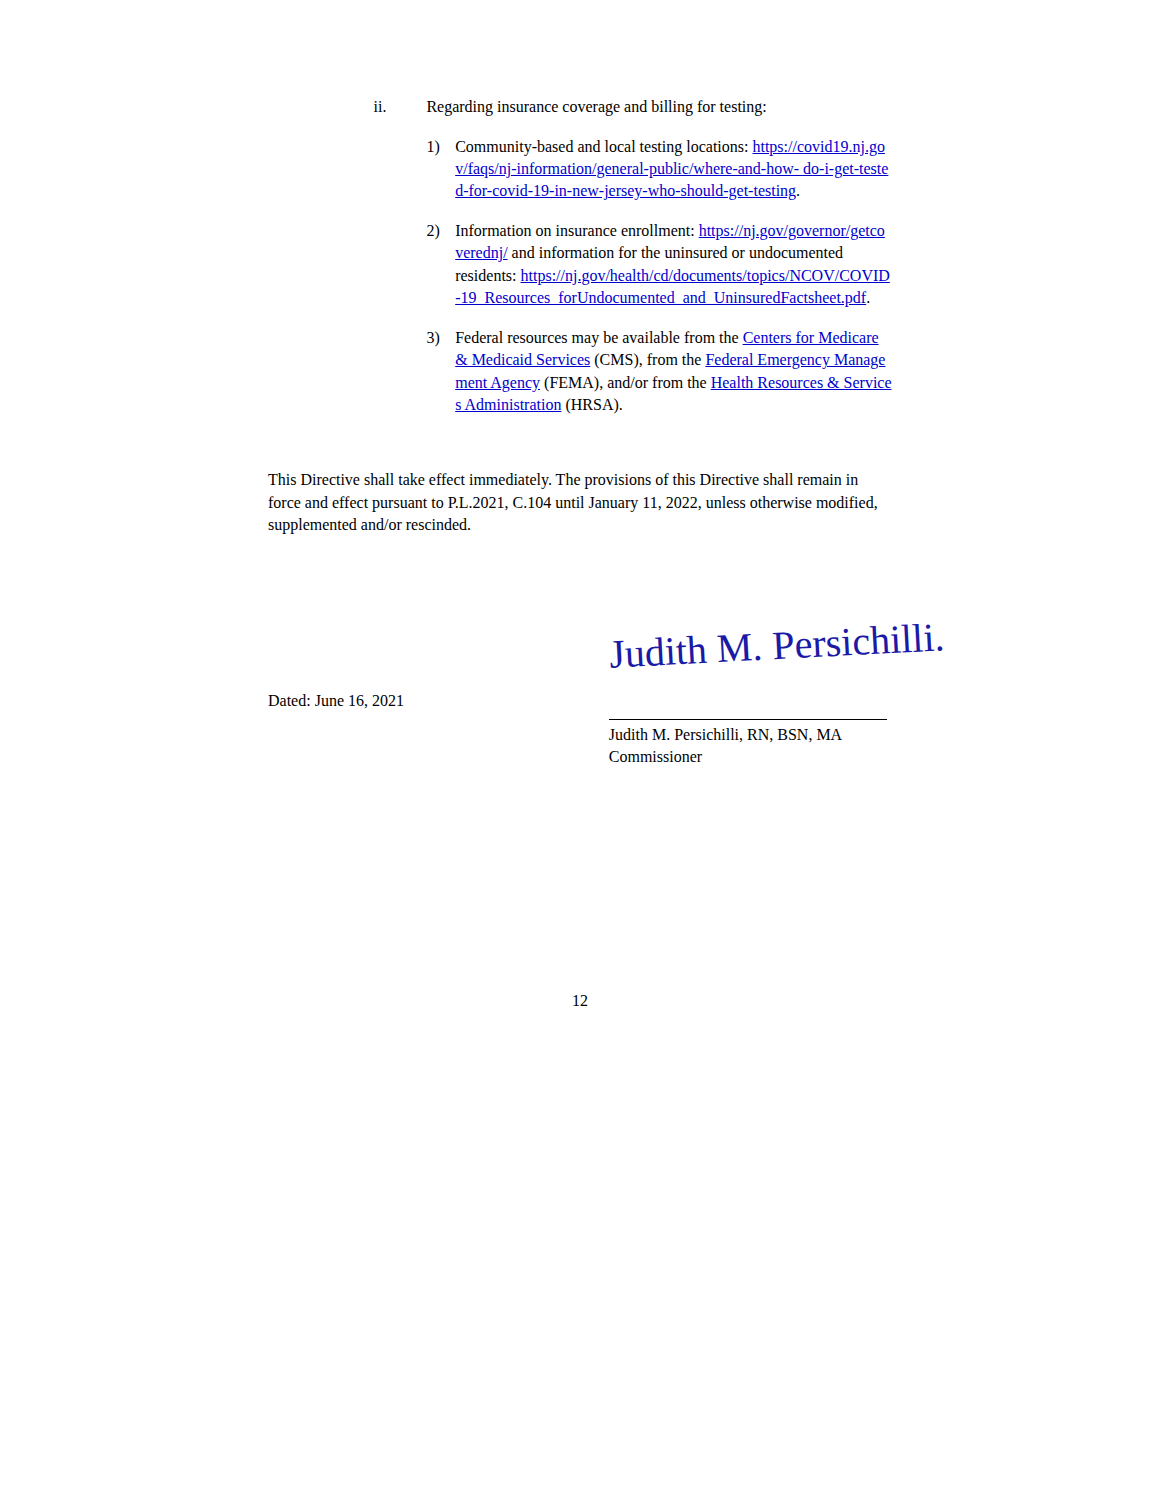ii.
Regarding insurance coverage and billing for testing:
1) Community-based and local testing locations: https://covid19.nj.gov/faqs/nj-information/general-public/where-and-how- do-i-get-tested-for-covid-19-in-new-jersey-who-should-get-testing.
2) Information on insurance enrollment: https://nj.gov/governor/getcoverednj/ and information for the uninsured or undocumented residents: https://nj.gov/health/cd/documents/topics/NCOV/COVID-19_Resources_forUndocumented_and_UninsuredFactsheet.pdf.
3) Federal resources may be available from the Centers for Medicare & Medicaid Services (CMS), from the Federal Emergency Management Agency (FEMA), and/or from the Health Resources & Services Administration (HRSA).
This Directive shall take effect immediately. The provisions of this Directive shall remain in force and effect pursuant to P.L.2021, C.104 until January 11, 2022, unless otherwise modified, supplemented and/or rescinded.
Judith M. Persichilli.
Dated: June 16, 2021
Judith M. Persichilli, RN, BSN, MA
Commissioner
12